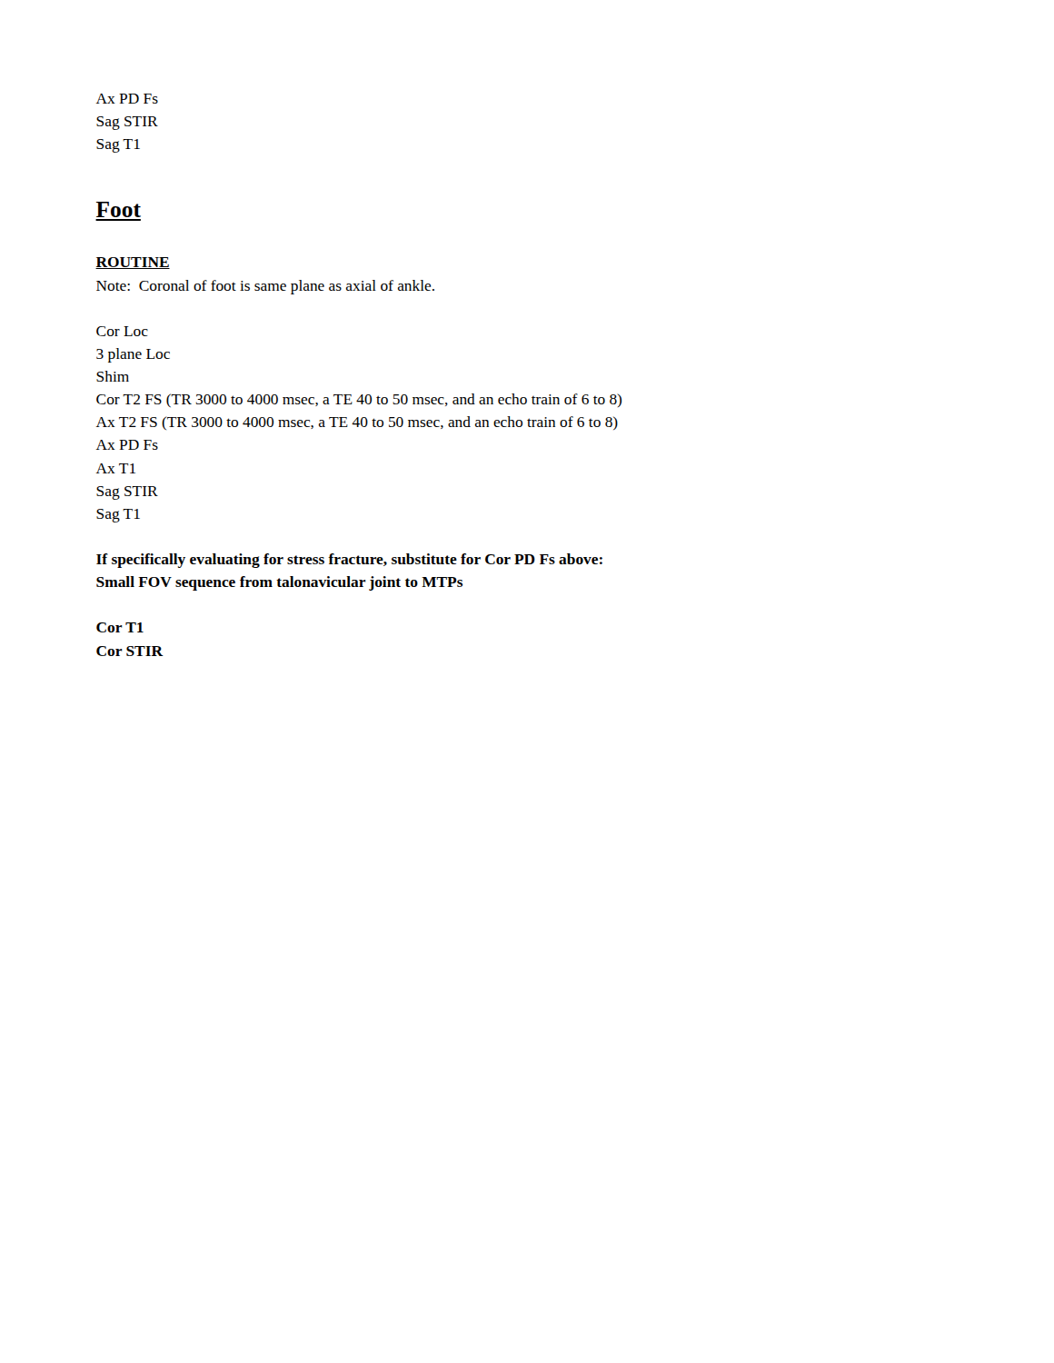Ax PD Fs
Sag STIR
Sag T1
Foot
ROUTINE
Note: Coronal of foot is same plane as axial of ankle.
Cor Loc
3 plane Loc
Shim
Cor T2 FS (TR 3000 to 4000 msec, a TE 40 to 50 msec, and an echo train of 6 to 8)
Ax T2 FS (TR 3000 to 4000 msec, a TE 40 to 50 msec, and an echo train of 6 to 8)
Ax PD Fs
Ax T1
Sag STIR
Sag T1
If specifically evaluating for stress fracture, substitute for Cor PD Fs above:
Small FOV sequence from talonavicular joint to MTPs
Cor T1
Cor STIR